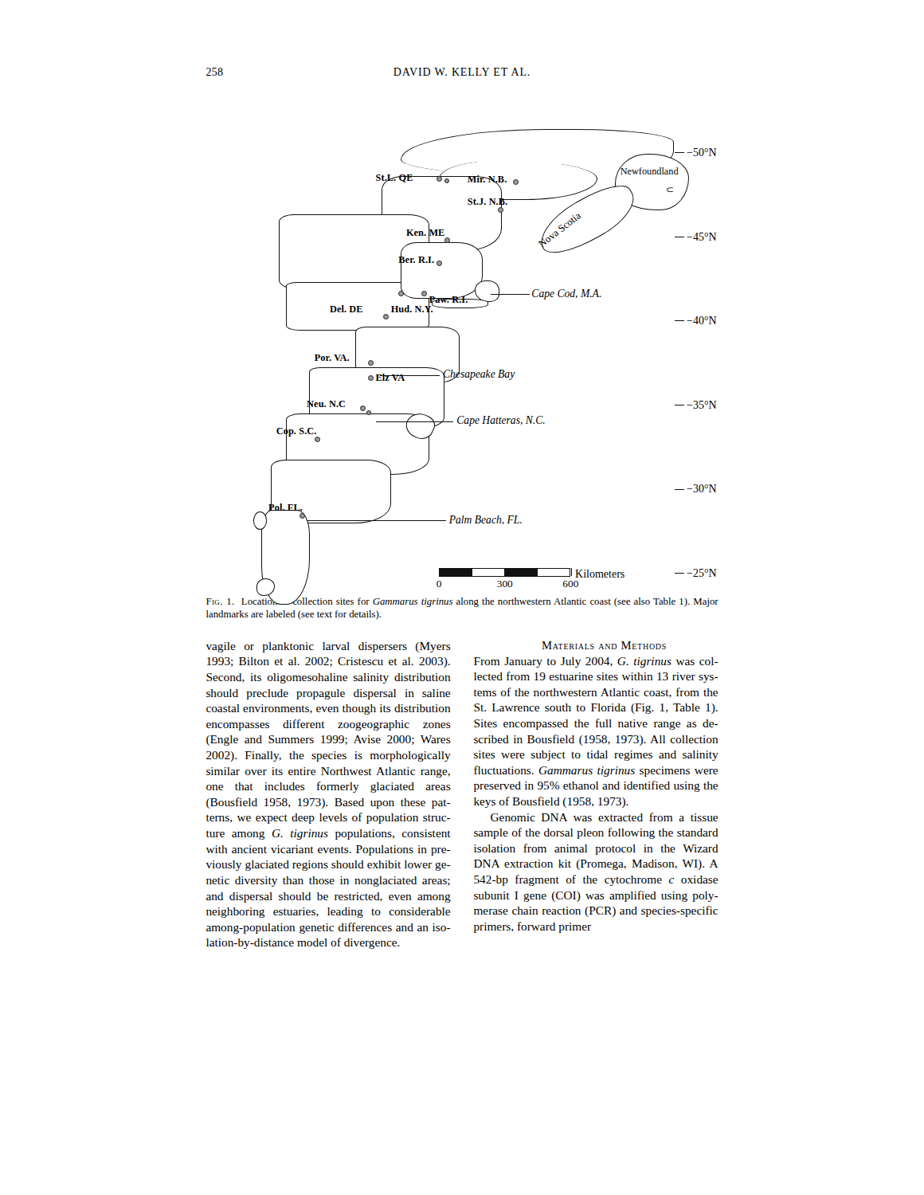258
David W. Kelly et al.
−50°N
−45°N
−40°N
−35°N
−30°N
−25°N
Newfoundland
⊂
Nova Scotia
St.L. QE
Mir. N.B.
St.J. N.B.
Ken. ME
Ber. R.I.
Paw. R.I.
Hud. N.Y.
Del. DE
Por. VA.
Elz VA
Neu. N.C
Cop. S.C.
Pol. FL.
Cape Cod, M.A.
Chesapeake Bay
Cape Hatteras, N.C.
Palm Beach, FL.
0 300 600
Kilometers
Fig. 1. Location of collection sites for Gammarus tigrinus along the northwestern Atlantic coast (see also Table 1). Major landmarks are labeled (see text for details).
vagile or planktonic larval dispersers (Myers 1993; Bilton et al. 2002; Cristescu et al. 2003). Second, its oligomesohaline salinity distribution should preclude propagule dispersal in saline coastal environments, even though its distribution encompasses different zoogeographic zones (Engle and Summers 1999; Avise 2000; Wares 2002). Finally, the species is morphologically similar over its entire Northwest Atlantic range, one that includes formerly glaciated areas (Bousfield 1958, 1973). Based upon these patterns, we expect deep levels of population structure among G. tigrinus populations, consistent with ancient vicariant events. Populations in previously glaciated regions should exhibit lower genetic diversity than those in nonglaciated areas; and dispersal should be restricted, even among neighboring estuaries, leading to considerable among-population genetic differences and an isolation-by-distance model of divergence.
Materials and Methods
From January to July 2004, G. tigrinus was collected from 19 estuarine sites within 13 river systems of the northwestern Atlantic coast, from the St. Lawrence south to Florida (Fig. 1, Table 1). Sites encompassed the full native range as described in Bousfield (1958, 1973). All collection sites were subject to tidal regimes and salinity fluctuations. Gammarus tigrinus specimens were preserved in 95% ethanol and identified using the keys of Bousfield (1958, 1973).
Genomic DNA was extracted from a tissue sample of the dorsal pleon following the standard isolation from animal protocol in the Wizard DNA extraction kit (Promega, Madison, WI). A 542-bp fragment of the cytochrome c oxidase subunit I gene (COI) was amplified using polymerase chain reaction (PCR) and species-specific primers, forward primer